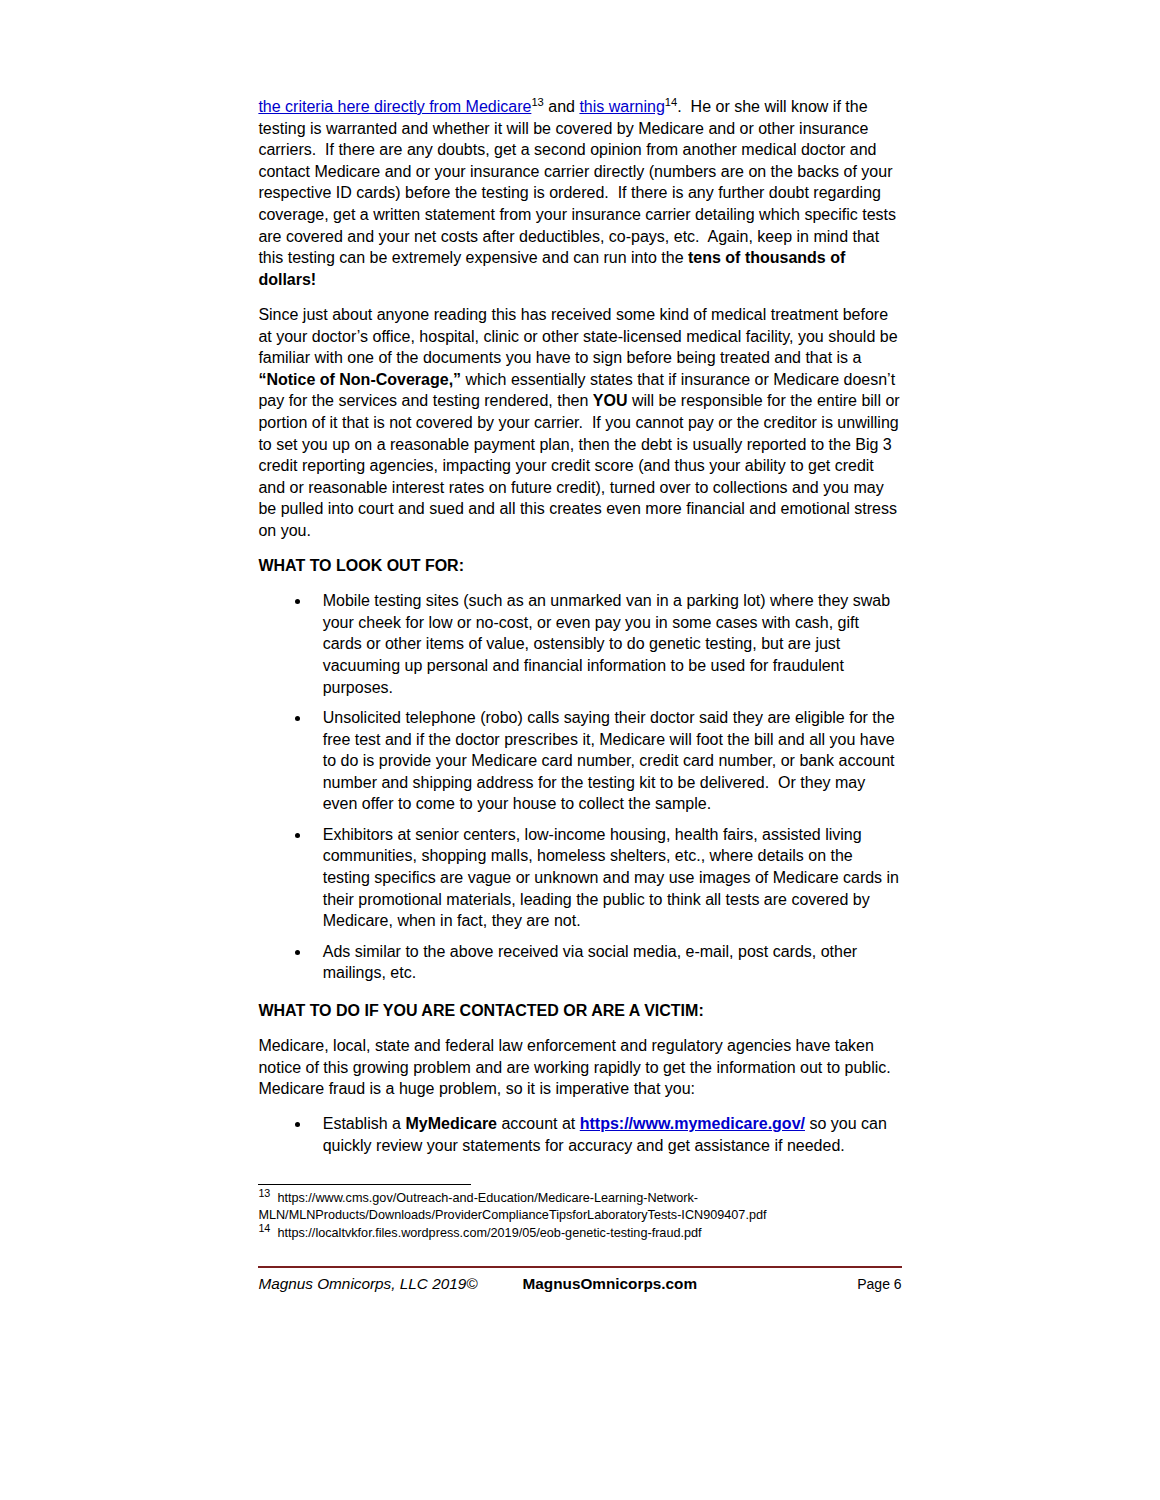the criteria here directly from Medicare13 and this warning14. He or she will know if the testing is warranted and whether it will be covered by Medicare and or other insurance carriers. If there are any doubts, get a second opinion from another medical doctor and contact Medicare and or your insurance carrier directly (numbers are on the backs of your respective ID cards) before the testing is ordered. If there is any further doubt regarding coverage, get a written statement from your insurance carrier detailing which specific tests are covered and your net costs after deductibles, co-pays, etc. Again, keep in mind that this testing can be extremely expensive and can run into the tens of thousands of dollars!
Since just about anyone reading this has received some kind of medical treatment before at your doctor’s office, hospital, clinic or other state-licensed medical facility, you should be familiar with one of the documents you have to sign before being treated and that is a “Notice of Non-Coverage,” which essentially states that if insurance or Medicare doesn’t pay for the services and testing rendered, then YOU will be responsible for the entire bill or portion of it that is not covered by your carrier. If you cannot pay or the creditor is unwilling to set you up on a reasonable payment plan, then the debt is usually reported to the Big 3 credit reporting agencies, impacting your credit score (and thus your ability to get credit and or reasonable interest rates on future credit), turned over to collections and you may be pulled into court and sued and all this creates even more financial and emotional stress on you.
WHAT TO LOOK OUT FOR:
Mobile testing sites (such as an unmarked van in a parking lot) where they swab your cheek for low or no-cost, or even pay you in some cases with cash, gift cards or other items of value, ostensibly to do genetic testing, but are just vacuuming up personal and financial information to be used for fraudulent purposes.
Unsolicited telephone (robo) calls saying their doctor said they are eligible for the free test and if the doctor prescribes it, Medicare will foot the bill and all you have to do is provide your Medicare card number, credit card number, or bank account number and shipping address for the testing kit to be delivered. Or they may even offer to come to your house to collect the sample.
Exhibitors at senior centers, low-income housing, health fairs, assisted living communities, shopping malls, homeless shelters, etc., where details on the testing specifics are vague or unknown and may use images of Medicare cards in their promotional materials, leading the public to think all tests are covered by Medicare, when in fact, they are not.
Ads similar to the above received via social media, e-mail, post cards, other mailings, etc.
WHAT TO DO IF YOU ARE CONTACTED OR ARE A VICTIM:
Medicare, local, state and federal law enforcement and regulatory agencies have taken notice of this growing problem and are working rapidly to get the information out to public. Medicare fraud is a huge problem, so it is imperative that you:
Establish a MyMedicare account at https://www.mymedicare.gov/ so you can quickly review your statements for accuracy and get assistance if needed.
13 https://www.cms.gov/Outreach-and-Education/Medicare-Learning-Network-MLN/MLNProducts/Downloads/ProviderComplianceTipsforLaboratoryTests-ICN909407.pdf
14 https://localtvkfor.files.wordpress.com/2019/05/eob-genetic-testing-fraud.pdf
Magnus Omnicorps, LLC 2019© MagnusOmnicorps.com Page 6